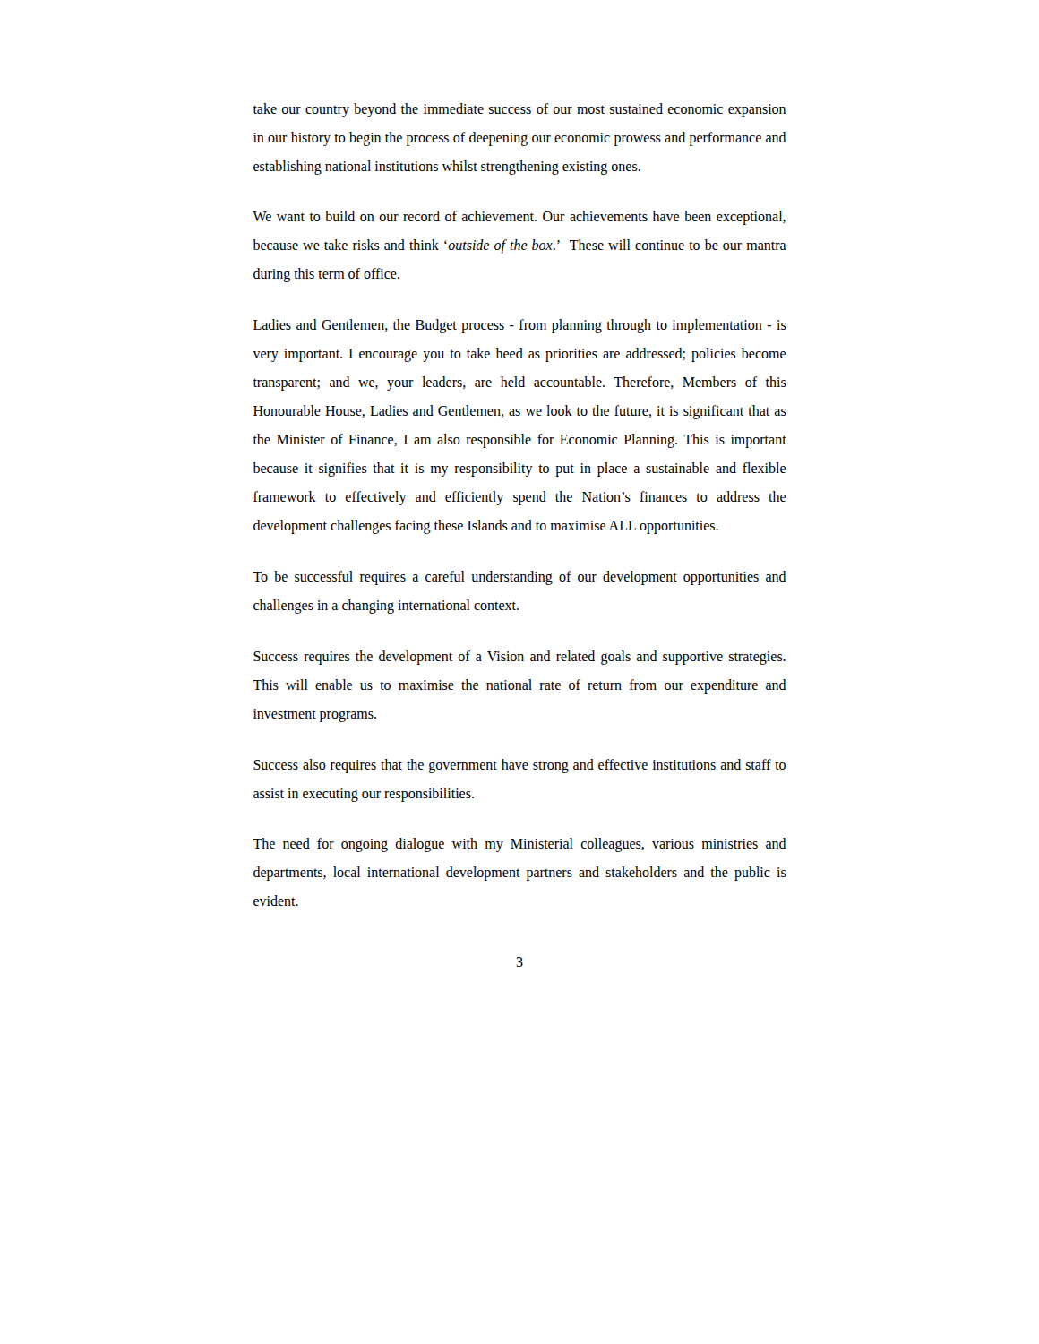take our country beyond the immediate success of our most sustained economic expansion in our history to begin the process of deepening our economic prowess and performance and establishing national institutions whilst strengthening existing ones.
We want to build on our record of achievement. Our achievements have been exceptional, because we take risks and think ‘outside of the box.’ These will continue to be our mantra during this term of office.
Ladies and Gentlemen, the Budget process - from planning through to implementation - is very important. I encourage you to take heed as priorities are addressed; policies become transparent; and we, your leaders, are held accountable. Therefore, Members of this Honourable House, Ladies and Gentlemen, as we look to the future, it is significant that as the Minister of Finance, I am also responsible for Economic Planning. This is important because it signifies that it is my responsibility to put in place a sustainable and flexible framework to effectively and efficiently spend the Nation’s finances to address the development challenges facing these Islands and to maximise ALL opportunities.
To be successful requires a careful understanding of our development opportunities and challenges in a changing international context.
Success requires the development of a Vision and related goals and supportive strategies. This will enable us to maximise the national rate of return from our expenditure and investment programs.
Success also requires that the government have strong and effective institutions and staff to assist in executing our responsibilities.
The need for ongoing dialogue with my Ministerial colleagues, various ministries and departments, local international development partners and stakeholders and the public is evident.
3